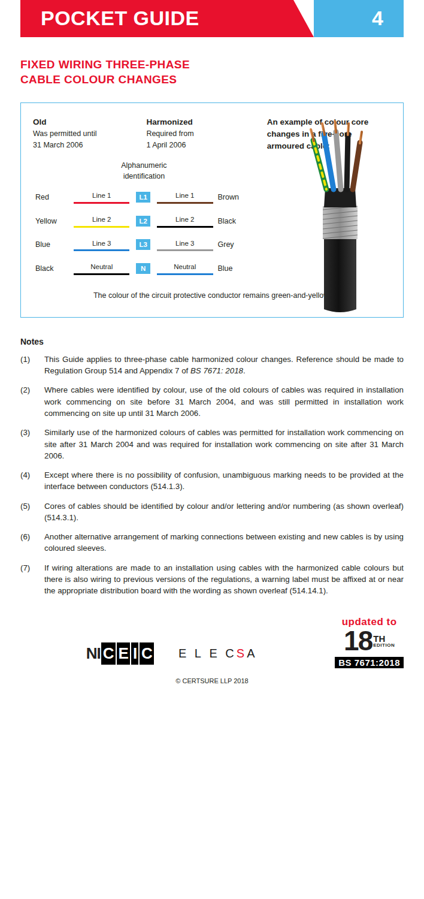POCKET GUIDE
4
Fixed wiring three-phase
cable colour changes
Old Was permitted until
31 March 2006
Harmonized Required from
1 April 2006
An example of colour core changes in a five-core armoured cable:
Alphanumeric
identification
| Red | Line 1 | L1 | Line 1 | Brown |
| Yellow | Line 2 | L2 | Line 2 | Black |
| Blue | Line 3 | L3 | Line 3 | Grey |
| Black | Neutral | N | Neutral | Blue |
The colour of the circuit protective conductor remains green-and-yellow.
Notes
(1) This Guide applies to three-phase cable harmonized colour changes. Reference should be made to Regulation Group 514 and Appendix 7 of BS 7671: 2018.
(2) Where cables were identified by colour, use of the old colours of cables was required in installation work commencing on site before 31 March 2004, and was still permitted in installation work commencing on site up until 31 March 2006.
(3) Similarly use of the harmonized colours of cables was permitted for installation work commencing on site after 31 March 2004 and was required for installation work commencing on site after 31 March 2006.
(4) Except where there is no possibility of confusion, unambiguous marking needs to be provided at the interface between conductors (514.1.3).
(5) Cores of cables should be identified by colour and/or lettering and/or numbering (as shown overleaf) (514.3.1).
(6) Another alternative arrangement of marking connections between existing and new cables is by using coloured sleeves.
(7) If wiring alterations are made to an installation using cables with the harmonized cable colours but there is also wiring to previous versions of the regulations, a warning label must be affixed at or near the appropriate distribution board with the wording as shown overleaf (514.14.1).
NI CEIC
E L E CSA
updated to
18 THEDITION
BS 7671:2018
© CERTSURE LLP 2018